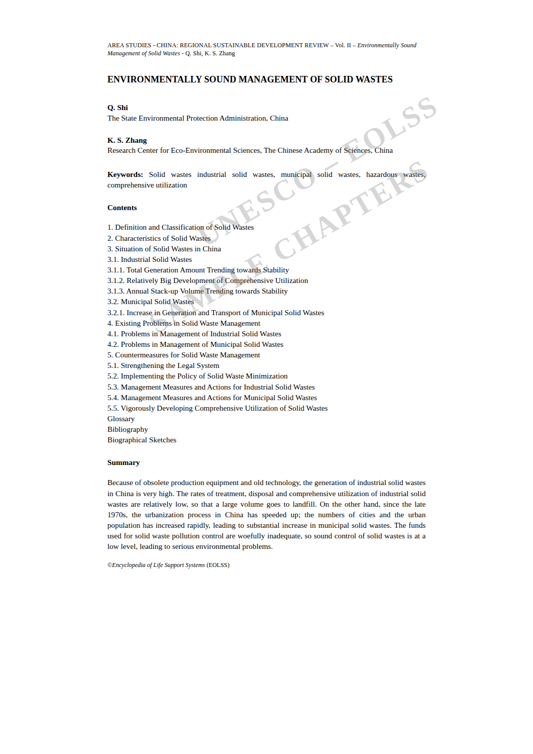UNESCO – EOLSS
SAMPLE CHAPTERS
AREA STUDIES - CHINA: REGIONAL SUSTAINABLE DEVELOPMENT REVIEW – Vol. II – Environmentally Sound Management of Solid Wastes - Q. Shi, K. S. Zhang
ENVIRONMENTALLY SOUND MANAGEMENT OF SOLID WASTES
Q. Shi
The State Environmental Protection Administration, China
K. S. Zhang
Research Center for Eco-Environmental Sciences, The Chinese Academy of Sciences, China
Keywords: Solid wastes industrial solid wastes, municipal solid wastes, hazardous wastes, comprehensive utilization
Contents
1. Definition and Classification of Solid Wastes
2. Characteristics of Solid Wastes
3. Situation of Solid Wastes in China
3.1. Industrial Solid Wastes
3.1.1. Total Generation Amount Trending towards Stability
3.1.2. Relatively Big Development of Comprehensive Utilization
3.1.3. Annual Stack-up Volume Trending towards Stability
3.2. Municipal Solid Wastes
3.2.1. Increase in Generation and Transport of Municipal Solid Wastes
4. Existing Problems in Solid Waste Management
4.1. Problems in Management of Industrial Solid Wastes
4.2. Problems in Management of Municipal Solid Wastes
5. Countermeasures for Solid Waste Management
5.1. Strengthening the Legal System
5.2. Implementing the Policy of Solid Waste Minimization
5.3. Management Measures and Actions for Industrial Solid Wastes
5.4. Management Measures and Actions for Municipal Solid Wastes
5.5. Vigorously Developing Comprehensive Utilization of Solid Wastes
Glossary
Bibliography
Biographical Sketches
Summary
Because of obsolete production equipment and old technology, the generation of industrial solid wastes in China is very high. The rates of treatment, disposal and comprehensive utilization of industrial solid wastes are relatively low, so that a large volume goes to landfill. On the other hand, since the late 1970s, the urbanization process in China has speeded up; the numbers of cities and the urban population has increased rapidly, leading to substantial increase in municipal solid wastes. The funds used for solid waste pollution control are woefully inadequate, so sound control of solid wastes is at a low level, leading to serious environmental problems.
©Encyclopedia of Life Support Systems (EOLSS)